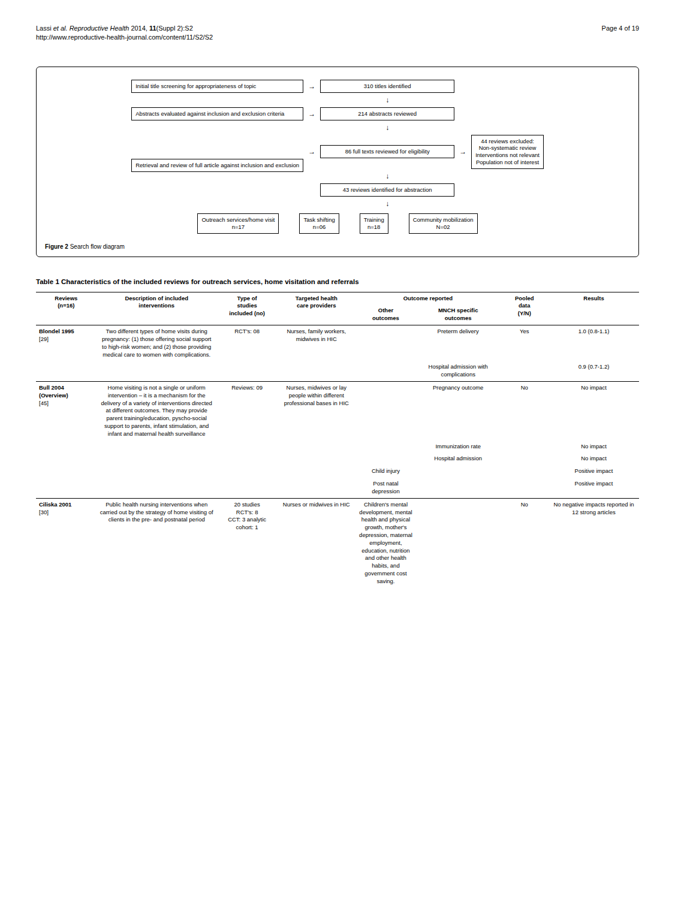Lassi et al. Reproductive Health 2014, 11(Suppl 2):S2
http://www.reproductive-health-journal.com/content/11/S2/S2
Page 4 of 19
| Initial title screening for appropriateness of topic | → | 310 titles identified | | |
| | | ↓ | | |
| Abstracts evaluated against inclusion and exclusion criteria | → | 214 abstracts reviewed | | |
| | | ↓ | | |
| Retrieval and review of full article against inclusion and exclusion | → | 86 full texts reviewed for eligibility | → | 44 reviews excluded: Non-systematic review Interventions not relevant Population not of interest |
| | ↓ | | |
| | 43 reviews identified for abstraction | | |
| | | ↓ | | |
| Outreach services/home visit n=17 | | Task shifting n=06 | | Training n=18 | | Community mobilization N=02 |
Figure 2 Search flow diagram
Table 1 Characteristics of the included reviews for outreach services, home visitation and referrals
| Reviews (n=16) | Description of included interventions | Type of studies included (no) | Targeted health care providers | Outcome reported | Pooled data (Y/N) | Results |
| --- | --- | --- | --- | --- | --- | --- |
| Other outcomes | MNCH specific outcomes |
| Blondel 1995 [29] | Two different types of home visits during pregnancy: (1) those offering social support to high-risk women; and (2) those providing medical care to women with complications. | RCT's: 08 | Nurses, family workers, midwives in HIC | | Preterm delivery | Yes | 1.0 (0.8-1.1) |
| | | | | | Hospital admission with complications | | 0.9 (0.7-1.2) |
| Bull 2004 (Overview) [45] | Home visiting is not a single or uniform intervention – it is a mechanism for the delivery of a variety of interventions directed at different outcomes. They may provide parent training/education, pyscho-social support to parents, infant stimulation, and infant and maternal health surveillance | Reviews: 09 | Nurses, midwives or lay people within different professional bases in HIC | | Pregnancy outcome | No | No impact |
| | | | | | Immunization rate | | No impact |
| | | | | | Hospital admission | | No impact |
| | | | | Child injury | | | Positive impact |
| | | | | Post natal depression | | | Positive impact |
| Ciliska 2001 [30] | Public health nursing interventions when carried out by the strategy of home visiting of clients in the pre- and postnatal period | 20 studies RCT's: 8 CCT: 3 analytic cohort: 1 | Nurses or midwives in HIC | Children's mental development, mental health and physical growth, mother's depression, maternal employment, education, nutrition and other health habits, and government cost saving. | | No | No negative impacts reported in 12 strong articles |